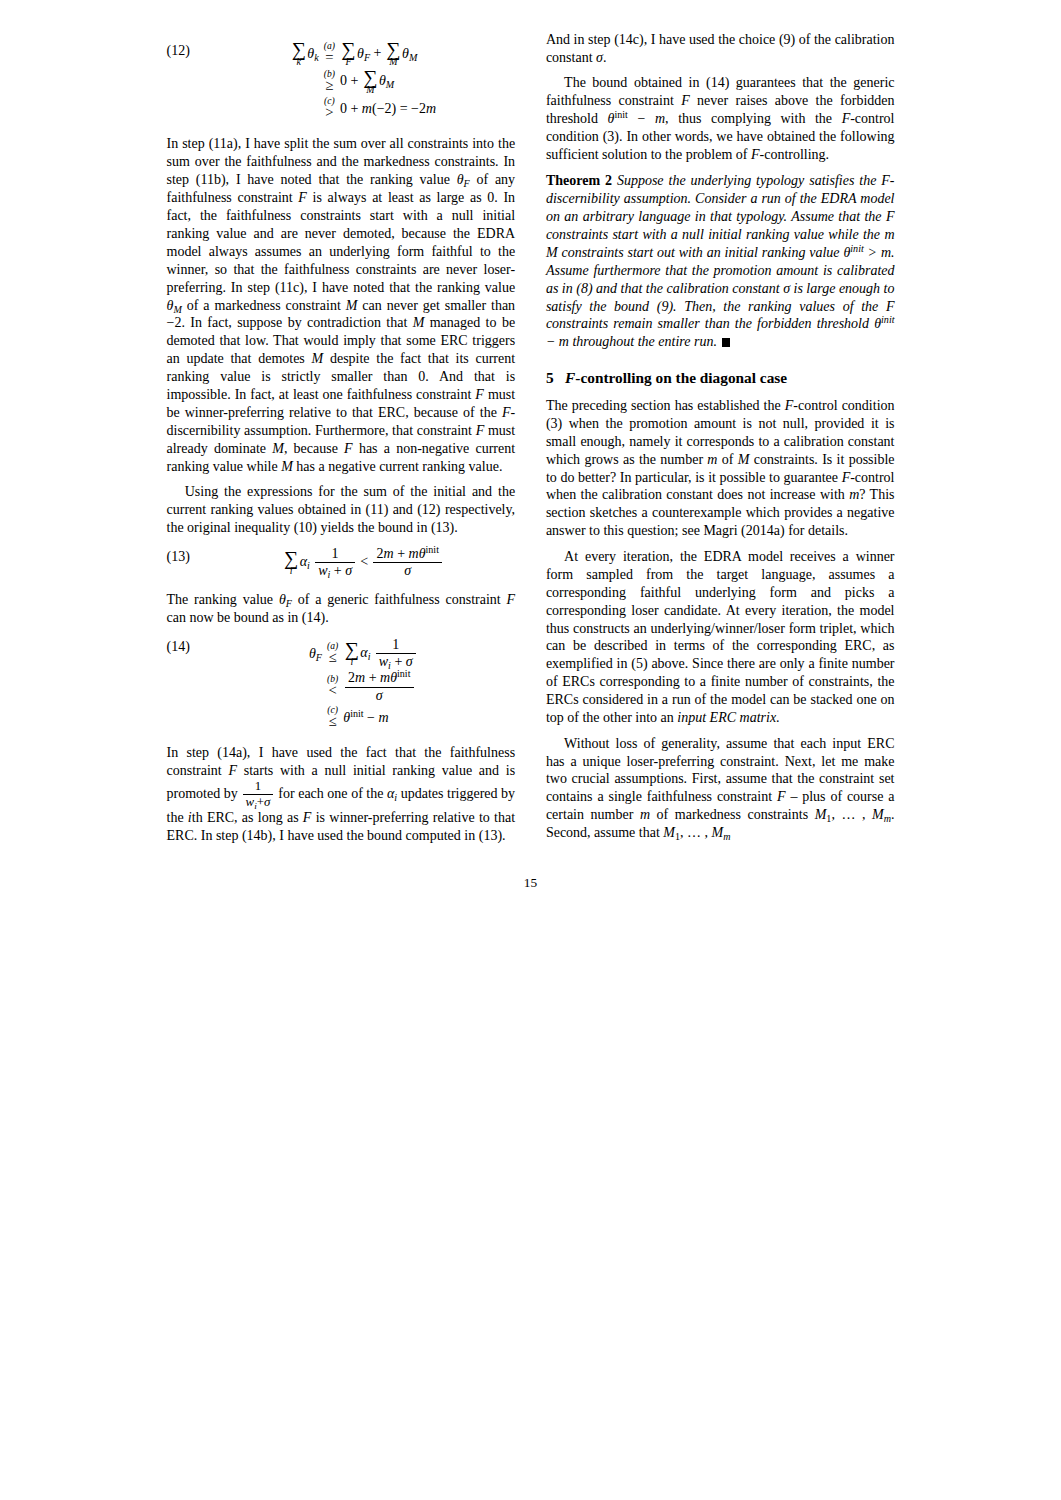(12)
| ∑ k θ k | (a) = | ∑ F θ F + ∑ M θ M |
| | (b) ≥ | 0 + ∑ M θ M |
| | (c) > | 0 + m (−2) = −2 m |
In step (11a), I have split the sum over all constraints into the sum over the faithfulness and the markedness constraints. In step (11b), I have noted that the ranking value θF of any faithfulness constraint F is always at least as large as 0. In fact, the faithfulness constraints start with a null initial ranking value and are never demoted, because the EDRA model always assumes an underlying form faithful to the winner, so that the faithfulness constraints are never loser-preferring. In step (11c), I have noted that the ranking value θM of a markedness constraint M can never get smaller than −2. In fact, suppose by contradiction that M managed to be demoted that low. That would imply that some ERC triggers an update that demotes M despite the fact that its current ranking value is strictly smaller than 0. And that is impossible. In fact, at least one faithfulness constraint F must be winner-preferring relative to that ERC, because of the F-discernibility assumption. Furthermore, that constraint F must already dominate M, because F has a non-negative current ranking value while M has a negative current ranking value.
Using the expressions for the sum of the initial and the current ranking values obtained in (11) and (12) respectively, the original inequality (10) yields the bound in (13).
(13)
∑i αi 1 wi + σ < 2m + mθinit σ
The ranking value θF of a generic faithfulness constraint F can now be bound as in (14).
(14)
| θ F | (a) ≤ | ∑ i α i 1 w i + σ |
| | (b) < | 2 m + mθ init σ |
| | (c) ≤ | θ init − m |
In step (14a), I have used the fact that the faithfulness constraint F starts with a null initial ranking value and is promoted by 1 wi+σ for each one of the αi updates triggered by the ith ERC, as long as F is winner-preferring relative to that ERC. In step (14b), I have used the bound computed in (13).
And in step (14c), I have used the choice (9) of the calibration constant σ.
The bound obtained in (14) guarantees that the generic faithfulness constraint F never raises above the forbidden threshold θinit − m, thus complying with the F-control condition (3). In other words, we have obtained the following sufficient solution to the problem of F-controlling.
Theorem 2 Suppose the underlying typology satisfies the F-discernibility assumption. Consider a run of the EDRA model on an arbitrary language in that typology. Assume that the F constraints start with a null initial ranking value while the m M constraints start out with an initial ranking value θinit > m. Assume furthermore that the promotion amount is calibrated as in (8) and that the calibration constant σ is large enough to satisfy the bound (9). Then, the ranking values of the F constraints remain smaller than the forbidden threshold θinit − m throughout the entire run.
5 F-controlling on the diagonal case
The preceding section has established the F-control condition (3) when the promotion amount is not null, provided it is small enough, namely it corresponds to a calibration constant which grows as the number m of M constraints. Is it possible to do better? In particular, is it possible to guarantee F-control when the calibration constant does not increase with m? This section sketches a counterexample which provides a negative answer to this question; see Magri (2014a) for details.
At every iteration, the EDRA model receives a winner form sampled from the target language, assumes a corresponding faithful underlying form and picks a corresponding loser candidate. At every iteration, the model thus constructs an underlying/winner/loser form triplet, which can be described in terms of the corresponding ERC, as exemplified in (5) above. Since there are only a finite number of ERCs corresponding to a finite number of constraints, the ERCs considered in a run of the model can be stacked one on top of the other into an input ERC matrix.
Without loss of generality, assume that each input ERC has a unique loser-preferring constraint. Next, let me make two crucial assumptions. First, assume that the constraint set contains a single faithfulness constraint F – plus of course a certain number m of markedness constraints M1, … , Mm. Second, assume that M1, … , Mm
15